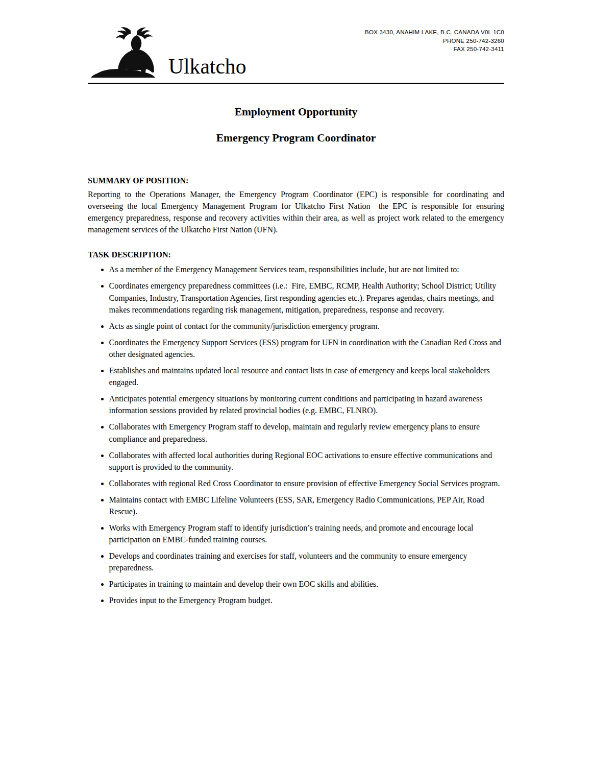Ulkatcho
BOX 3430, ANAHIM LAKE, B.C. CANADA V0L 1C0
PHONE 250-742-3260
FAX 250-742-3411
Employment Opportunity
Emergency Program Coordinator
Summary of Position:
Reporting to the Operations Manager, the Emergency Program Coordinator (EPC) is responsible for coordinating and overseeing the local Emergency Management Program for Ulkatcho First Nation the EPC is responsible for ensuring emergency preparedness, response and recovery activities within their area, as well as project work related to the emergency management services of the Ulkatcho First Nation (UFN).
Task Description:
As a member of the Emergency Management Services team, responsibilities include, but are not limited to:
Coordinates emergency preparedness committees (i.e.: Fire, EMBC, RCMP, Health Authority; School District; Utility Companies, Industry, Transportation Agencies, first responding agencies etc.). Prepares agendas, chairs meetings, and makes recommendations regarding risk management, mitigation, preparedness, response and recovery.
Acts as single point of contact for the community/jurisdiction emergency program.
Coordinates the Emergency Support Services (ESS) program for UFN in coordination with the Canadian Red Cross and other designated agencies.
Establishes and maintains updated local resource and contact lists in case of emergency and keeps local stakeholders engaged.
Anticipates potential emergency situations by monitoring current conditions and participating in hazard awareness information sessions provided by related provincial bodies (e.g. EMBC, FLNRO).
Collaborates with Emergency Program staff to develop, maintain and regularly review emergency plans to ensure compliance and preparedness.
Collaborates with affected local authorities during Regional EOC activations to ensure effective communications and support is provided to the community.
Collaborates with regional Red Cross Coordinator to ensure provision of effective Emergency Social Services program.
Maintains contact with EMBC Lifeline Volunteers (ESS, SAR, Emergency Radio Communications, PEP Air, Road Rescue).
Works with Emergency Program staff to identify jurisdiction’s training needs, and promote and encourage local participation on EMBC-funded training courses.
Develops and coordinates training and exercises for staff, volunteers and the community to ensure emergency preparedness.
Participates in training to maintain and develop their own EOC skills and abilities.
Provides input to the Emergency Program budget.